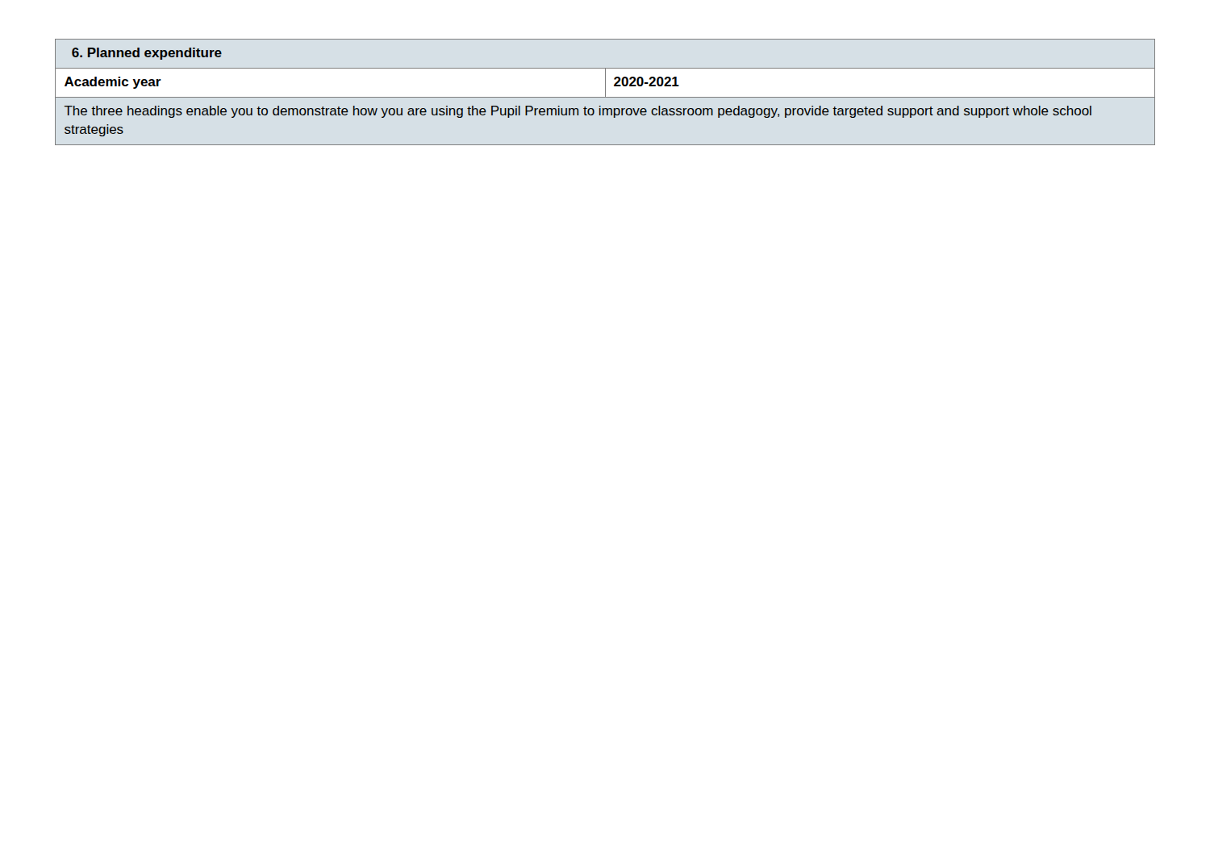| 6. Planned expenditure |
| Academic year | 2020-2021 |
| The three headings enable you to demonstrate how you are using the Pupil Premium to improve classroom pedagogy, provide targeted support and support whole school strategies |